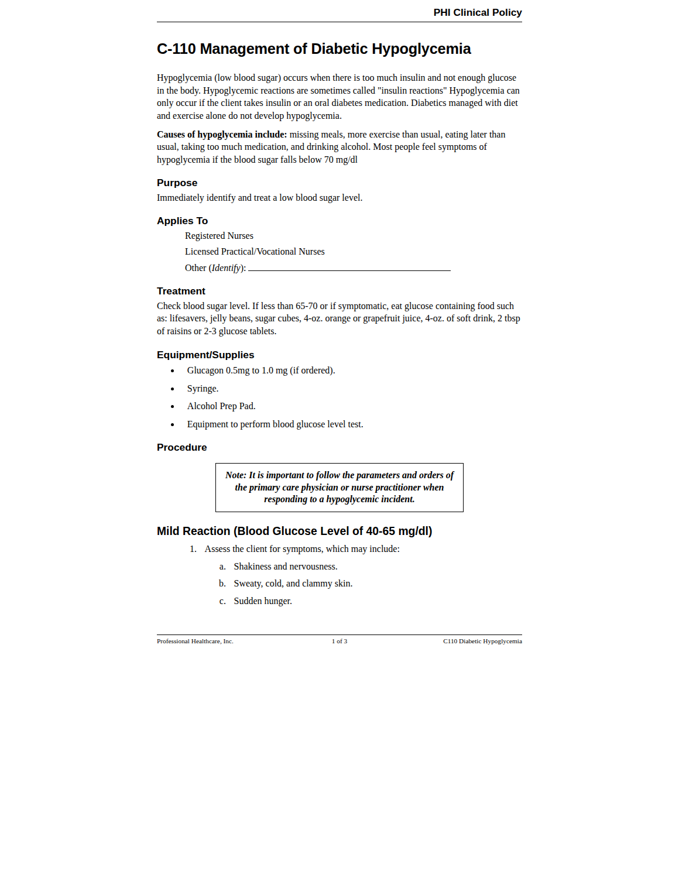PHI Clinical Policy
C-110 Management of Diabetic Hypoglycemia
Hypoglycemia (low blood sugar) occurs when there is too much insulin and not enough glucose in the body. Hypoglycemic reactions are sometimes called "insulin reactions" Hypoglycemia can only occur if the client takes insulin or an oral diabetes medication. Diabetics managed with diet and exercise alone do not develop hypoglycemia.
Causes of hypoglycemia include: missing meals, more exercise than usual, eating later than usual, taking too much medication, and drinking alcohol. Most people feel symptoms of hypoglycemia if the blood sugar falls below 70 mg/dl
Purpose
Immediately identify and treat a low blood sugar level.
Applies To
Registered Nurses
Licensed Practical/Vocational Nurses
Other (Identify):
Treatment
Check blood sugar level. If less than 65-70 or if symptomatic, eat glucose containing food such as: lifesavers, jelly beans, sugar cubes, 4-oz. orange or grapefruit juice, 4-oz. of soft drink, 2 tbsp of raisins or 2-3 glucose tablets.
Equipment/Supplies
Glucagon 0.5mg to 1.0 mg (if ordered).
Syringe.
Alcohol Prep Pad.
Equipment to perform blood glucose level test.
Procedure
Note: It is important to follow the parameters and orders of the primary care physician or nurse practitioner when responding to a hypoglycemic incident.
Mild Reaction (Blood Glucose Level of 40-65 mg/dl)
Assess the client for symptoms, which may include:
Shakiness and nervousness.
Sweaty, cold, and clammy skin.
Sudden hunger.
Professional Healthcare, Inc.
1 of 3
C110 Diabetic Hypoglycemia